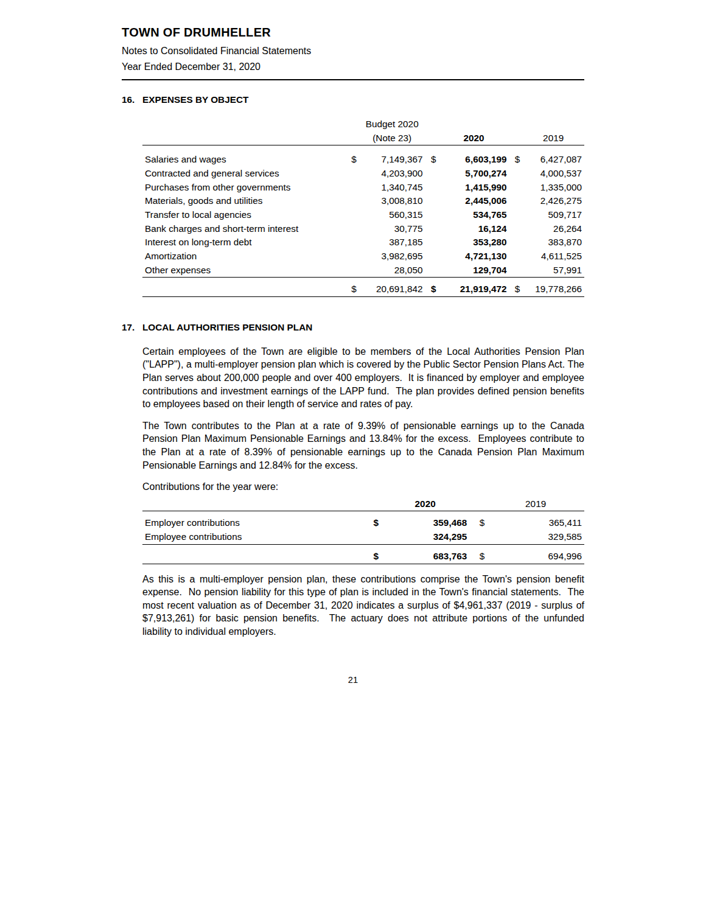TOWN OF DRUMHELLER
Notes to Consolidated Financial Statements
Year Ended December 31, 2020
16. EXPENSES BY OBJECT
| | | Budget 2020 | | | | |
| | | (Note 23) | | 2020 | | 2019 |
| Salaries and wages | $ | 7,149,367 | $ | 6,603,199 | $ | 6,427,087 |
| Contracted and general services | | 4,203,900 | | 5,700,274 | | 4,000,537 |
| Purchases from other governments | | 1,340,745 | | 1,415,990 | | 1,335,000 |
| Materials, goods and utilities | | 3,008,810 | | 2,445,006 | | 2,426,275 |
| Transfer to local agencies | | 560,315 | | 534,765 | | 509,717 |
| Bank charges and short-term interest | | 30,775 | | 16,124 | | 26,264 |
| Interest on long-term debt | | 387,185 | | 353,280 | | 383,870 |
| Amortization | | 3,982,695 | | 4,721,130 | | 4,611,525 |
| Other expenses | | 28,050 | | 129,704 | | 57,991 |
| | $ | 20,691,842 | $ | 21,919,472 | $ | 19,778,266 |
17. LOCAL AUTHORITIES PENSION PLAN
Certain employees of the Town are eligible to be members of the Local Authorities Pension Plan ("LAPP"), a multi-employer pension plan which is covered by the Public Sector Pension Plans Act. The Plan serves about 200,000 people and over 400 employers. It is financed by employer and employee contributions and investment earnings of the LAPP fund. The plan provides defined pension benefits to employees based on their length of service and rates of pay.
The Town contributes to the Plan at a rate of 9.39% of pensionable earnings up to the Canada Pension Plan Maximum Pensionable Earnings and 13.84% for the excess. Employees contribute to the Plan at a rate of 8.39% of pensionable earnings up to the Canada Pension Plan Maximum Pensionable Earnings and 12.84% for the excess.
Contributions for the year were:
| | | 2020 | | 2019 |
| Employer contributions | $ | 359,468 | $ | 365,411 |
| Employee contributions | | 324,295 | | 329,585 |
| | $ | 683,763 | $ | 694,996 |
As this is a multi-employer pension plan, these contributions comprise the Town's pension benefit expense. No pension liability for this type of plan is included in the Town's financial statements. The most recent valuation as of December 31, 2020 indicates a surplus of $4,961,337 (2019 - surplus of $7,913,261) for basic pension benefits. The actuary does not attribute portions of the unfunded liability to individual employers.
21